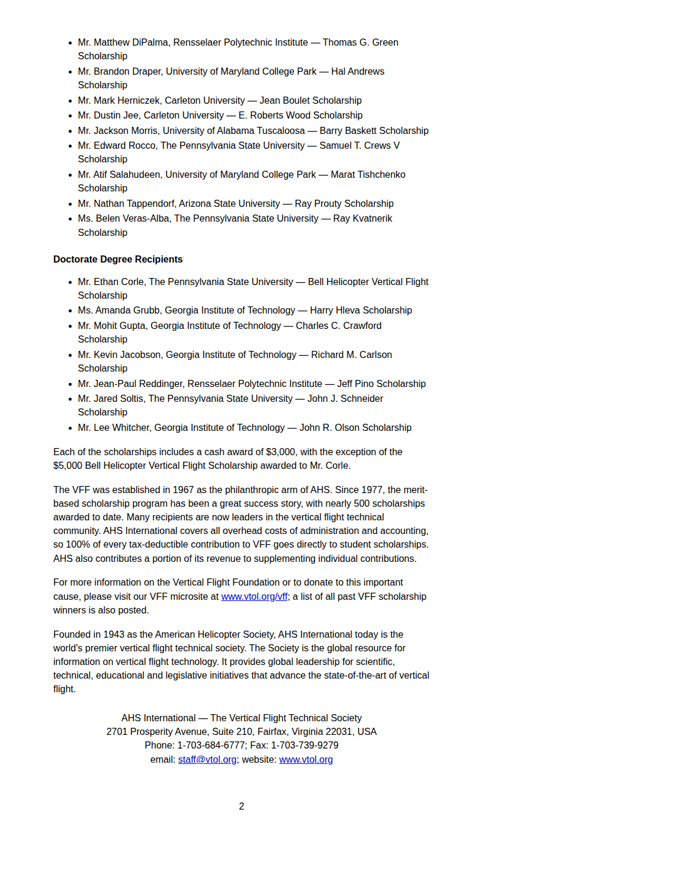Mr. Matthew DiPalma, Rensselaer Polytechnic Institute — Thomas G. Green Scholarship
Mr. Brandon Draper, University of Maryland College Park — Hal Andrews Scholarship
Mr. Mark Herniczek, Carleton University — Jean Boulet Scholarship
Mr. Dustin Jee, Carleton University — E. Roberts Wood Scholarship
Mr. Jackson Morris, University of Alabama Tuscaloosa — Barry Baskett Scholarship
Mr. Edward Rocco, The Pennsylvania State University — Samuel T. Crews V Scholarship
Mr. Atif Salahudeen, University of Maryland College Park — Marat Tishchenko Scholarship
Mr. Nathan Tappendorf, Arizona State University — Ray Prouty Scholarship
Ms. Belen Veras-Alba, The Pennsylvania State University — Ray Kvatnerik Scholarship
Doctorate Degree Recipients
Mr. Ethan Corle, The Pennsylvania State University — Bell Helicopter Vertical Flight Scholarship
Ms. Amanda Grubb, Georgia Institute of Technology — Harry Hleva Scholarship
Mr. Mohit Gupta, Georgia Institute of Technology — Charles C. Crawford Scholarship
Mr. Kevin Jacobson, Georgia Institute of Technology — Richard M. Carlson Scholarship
Mr. Jean-Paul Reddinger, Rensselaer Polytechnic Institute — Jeff Pino Scholarship
Mr. Jared Soltis, The Pennsylvania State University — John J. Schneider Scholarship
Mr. Lee Whitcher, Georgia Institute of Technology — John R. Olson Scholarship
Each of the scholarships includes a cash award of $3,000, with the exception of the $5,000 Bell Helicopter Vertical Flight Scholarship awarded to Mr. Corle.
The VFF was established in 1967 as the philanthropic arm of AHS. Since 1977, the merit-based scholarship program has been a great success story, with nearly 500 scholarships awarded to date. Many recipients are now leaders in the vertical flight technical community. AHS International covers all overhead costs of administration and accounting, so 100% of every tax-deductible contribution to VFF goes directly to student scholarships. AHS also contributes a portion of its revenue to supplementing individual contributions.
For more information on the Vertical Flight Foundation or to donate to this important cause, please visit our VFF microsite at www.vtol.org/vff; a list of all past VFF scholarship winners is also posted.
Founded in 1943 as the American Helicopter Society, AHS International today is the world's premier vertical flight technical society. The Society is the global resource for information on vertical flight technology. It provides global leadership for scientific, technical, educational and legislative initiatives that advance the state-of-the-art of vertical flight.
AHS International — The Vertical Flight Technical Society
2701 Prosperity Avenue, Suite 210, Fairfax, Virginia 22031, USA
Phone: 1-703-684-6777; Fax: 1-703-739-9279
email: staff@vtol.org; website: www.vtol.org
2